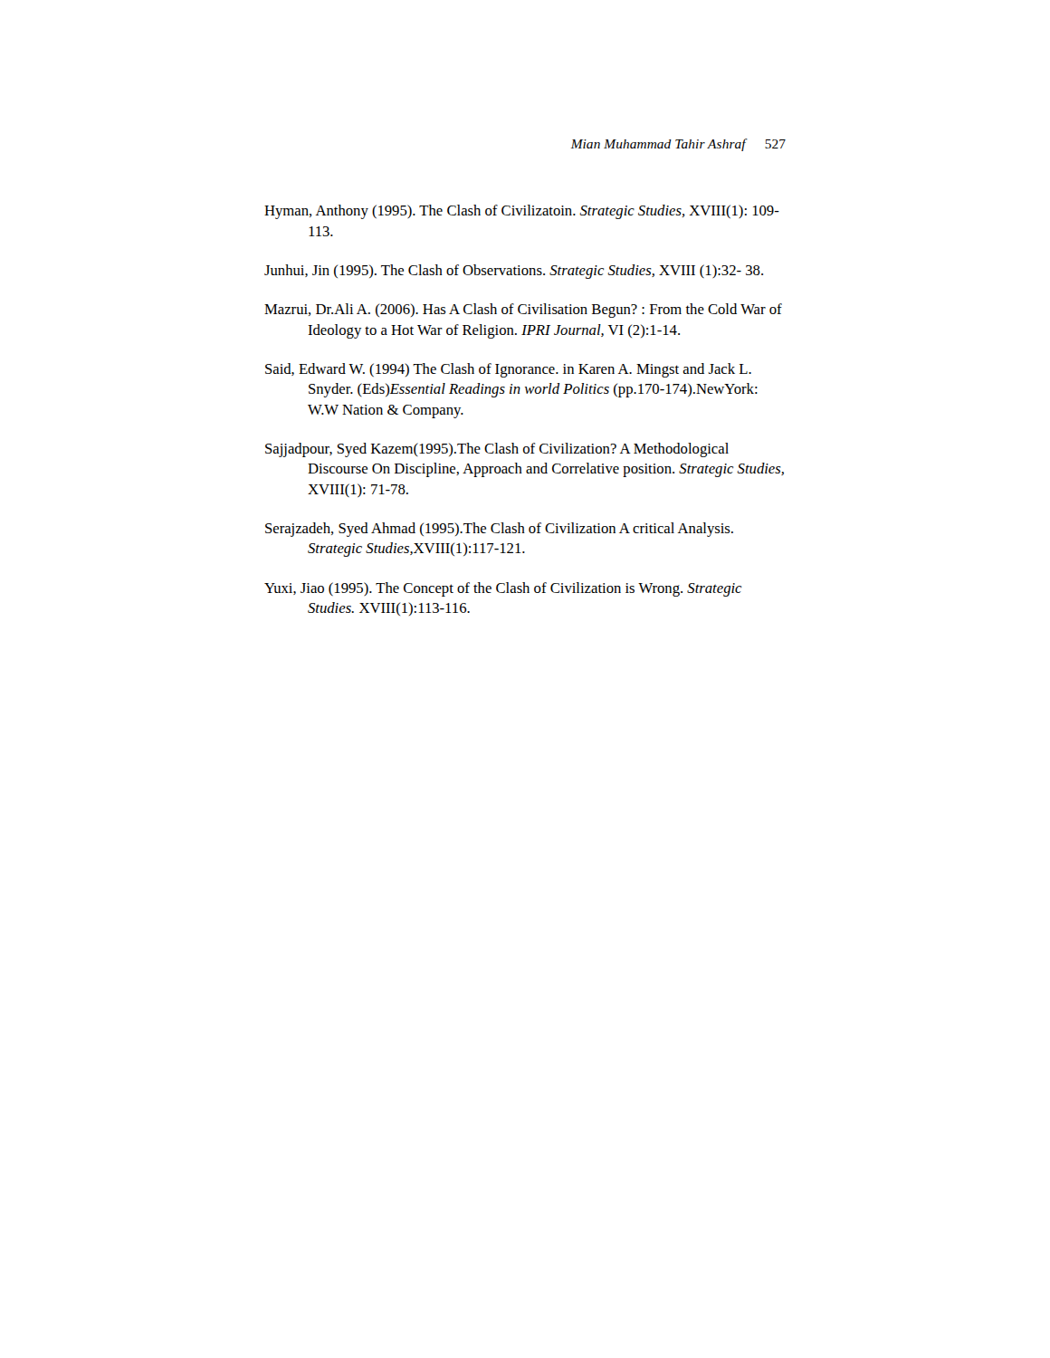Mian Muhammad Tahir Ashraf 527
Hyman, Anthony (1995). The Clash of Civilizatoin. Strategic Studies, XVIII(1): 109-113.
Junhui, Jin (1995). The Clash of Observations. Strategic Studies, XVIII (1):32- 38.
Mazrui, Dr.Ali A. (2006). Has A Clash of Civilisation Begun? : From the Cold War of Ideology to a Hot War of Religion. IPRI Journal, VI (2):1-14.
Said, Edward W. (1994) The Clash of Ignorance. in Karen A. Mingst and Jack L. Snyder. (Eds)Essential Readings in world Politics (pp.170-174).NewYork: W.W Nation & Company.
Sajjadpour, Syed Kazem(1995).The Clash of Civilization? A Methodological Discourse On Discipline, Approach and Correlative position. Strategic Studies, XVIII(1): 71-78.
Serajzadeh, Syed Ahmad (1995).The Clash of Civilization A critical Analysis. Strategic Studies, XVIII(1):117-121.
Yuxi, Jiao (1995). The Concept of the Clash of Civilization is Wrong. Strategic Studies. XVIII(1):113-116.